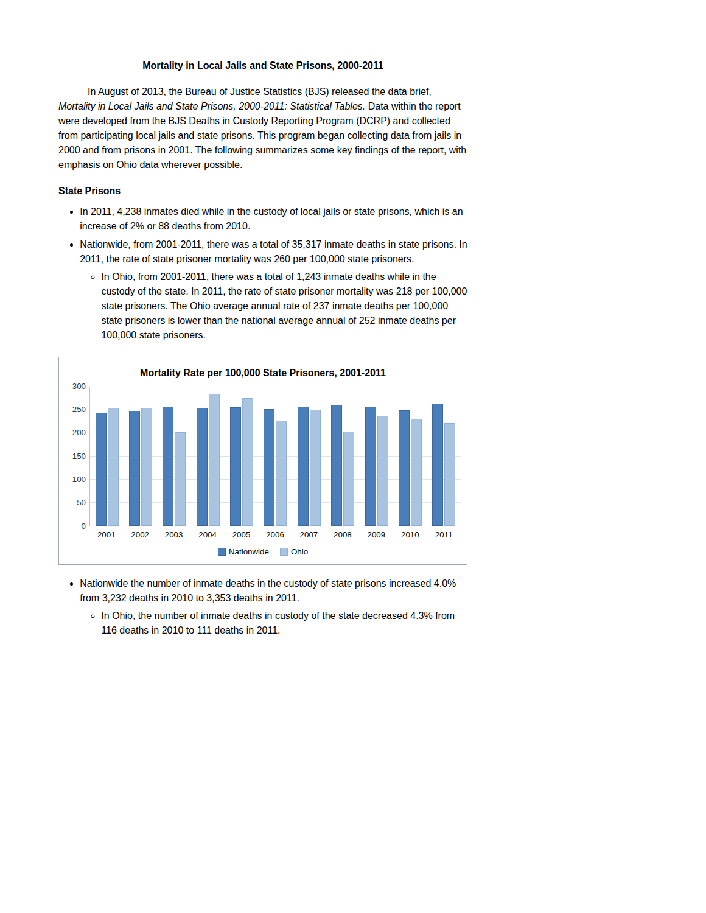Mortality in Local Jails and State Prisons, 2000-2011
In August of 2013, the Bureau of Justice Statistics (BJS) released the data brief, Mortality in Local Jails and State Prisons, 2000-2011: Statistical Tables. Data within the report were developed from the BJS Deaths in Custody Reporting Program (DCRP) and collected from participating local jails and state prisons. This program began collecting data from jails in 2000 and from prisons in 2001. The following summarizes some key findings of the report, with emphasis on Ohio data wherever possible.
State Prisons
In 2011, 4,238 inmates died while in the custody of local jails or state prisons, which is an increase of 2% or 88 deaths from 2010.
Nationwide, from 2001-2011, there was a total of 35,317 inmate deaths in state prisons. In 2011, the rate of state prisoner mortality was 260 per 100,000 state prisoners.
In Ohio, from 2001-2011, there was a total of 1,243 inmate deaths while in the custody of the state. In 2011, the rate of state prisoner mortality was 218 per 100,000 state prisoners. The Ohio average annual rate of 237 inmate deaths per 100,000 state prisoners is lower than the national average annual of 252 inmate deaths per 100,000 state prisoners.
Mortality Rate per 100,000 State Prisoners, 2001-2011
300 250 200 150 100 50 0
2001 2002 2003 2004 2005 2006 2007 2008 2009 2010 2011
Nationwide Ohio
Nationwide the number of inmate deaths in the custody of state prisons increased 4.0% from 3,232 deaths in 2010 to 3,353 deaths in 2011.
In Ohio, the number of inmate deaths in custody of the state decreased 4.3% from 116 deaths in 2010 to 111 deaths in 2011.